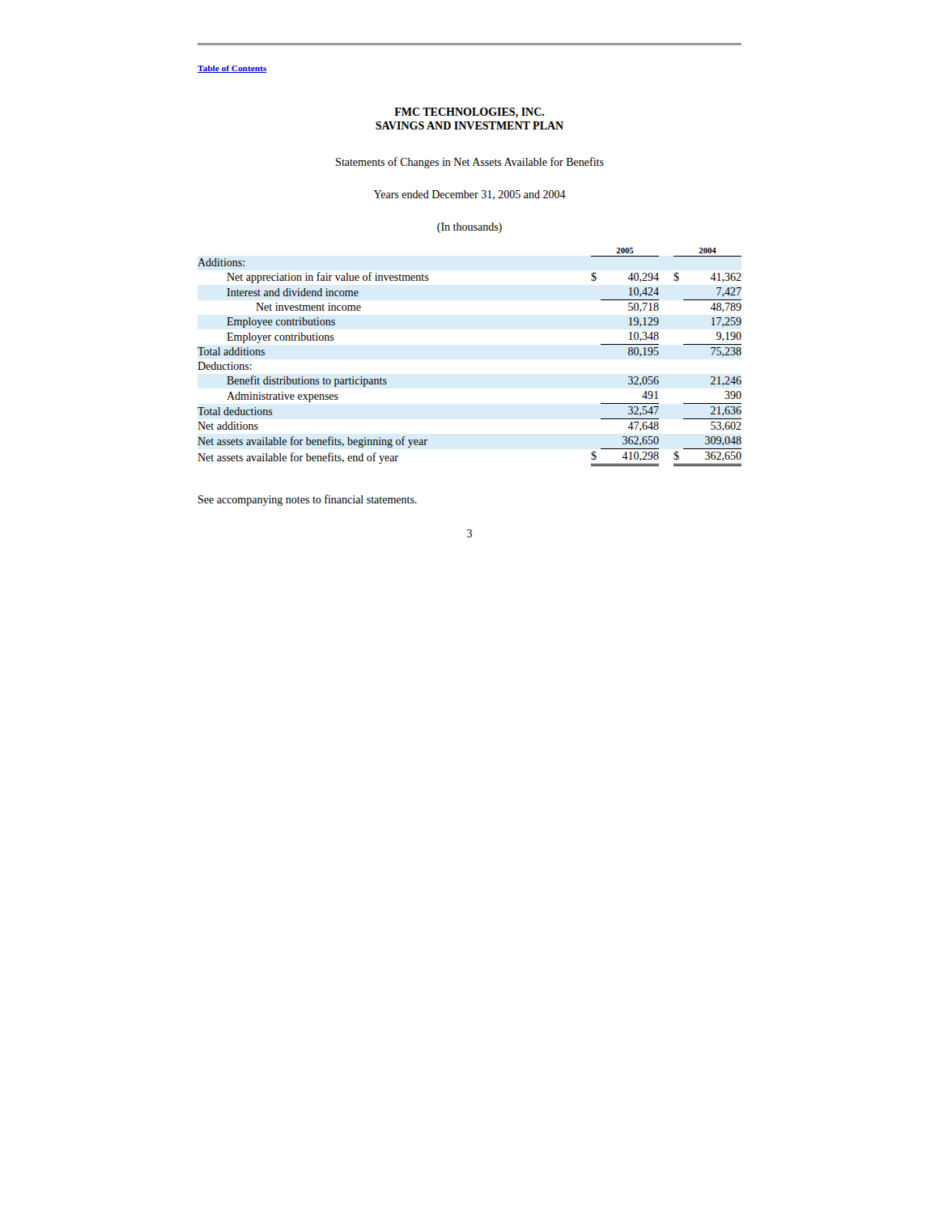Table of Contents
FMC TECHNOLOGIES, INC.
SAVINGS AND INVESTMENT PLAN
Statements of Changes in Net Assets Available for Benefits
Years ended December 31, 2005 and 2004
(In thousands)
| | | 2005 | | 2004 |
| Additions: | | | | | | |
| Net appreciation in fair value of investments | | $ | 40,294 | | $ | 41,362 |
| Interest and dividend income | | | 10,424 | | | 7,427 |
| Net investment income | | | 50,718 | | | 48,789 |
| Employee contributions | | | 19,129 | | | 17,259 |
| Employer contributions | | | 10,348 | | | 9,190 |
| Total additions | | | 80,195 | | | 75,238 |
| Deductions: | | | | | | |
| Benefit distributions to participants | | | 32,056 | | | 21,246 |
| Administrative expenses | | | 491 | | | 390 |
| Total deductions | | | 32,547 | | | 21,636 |
| Net additions | | | 47,648 | | | 53,602 |
| Net assets available for benefits, beginning of year | | | 362,650 | | | 309,048 |
| Net assets available for benefits, end of year | | $ | 410,298 | | $ | 362,650 |
See accompanying notes to financial statements.
3